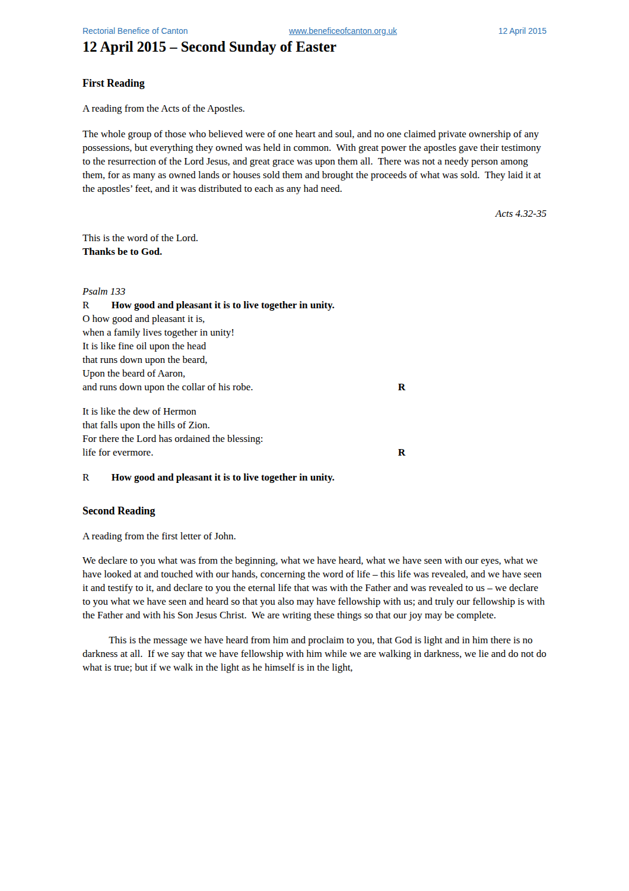Rectorial Benefice of Canton www.beneficeofcanton.org.uk 12 April 2015
12 April 2015 – Second Sunday of Easter
First Reading
A reading from the Acts of the Apostles.
The whole group of those who believed were of one heart and soul, and no one claimed private ownership of any possessions, but everything they owned was held in common. With great power the apostles gave their testimony to the resurrection of the Lord Jesus, and great grace was upon them all. There was not a needy person among them, for as many as owned lands or houses sold them and brought the proceeds of what was sold. They laid it at the apostles’ feet, and it was distributed to each as any had need.
Acts 4.32-35
This is the word of the Lord.
Thanks be to God.
Psalm 133
R How good and pleasant it is to live together in unity.
O how good and pleasant it is,
when a family lives together in unity!
It is like fine oil upon the head
that runs down upon the beard,
Upon the beard of Aaron,
and runs down upon the collar of his robe. R
It is like the dew of Hermon
that falls upon the hills of Zion.
For there the Lord has ordained the blessing:
life for evermore. R
R How good and pleasant it is to live together in unity.
Second Reading
A reading from the first letter of John.
We declare to you what was from the beginning, what we have heard, what we have seen with our eyes, what we have looked at and touched with our hands, concerning the word of life – this life was revealed, and we have seen it and testify to it, and declare to you the eternal life that was with the Father and was revealed to us – we declare to you what we have seen and heard so that you also may have fellowship with us; and truly our fellowship is with the Father and with his Son Jesus Christ. We are writing these things so that our joy may be complete.
This is the message we have heard from him and proclaim to you, that God is light and in him there is no darkness at all. If we say that we have fellowship with him while we are walking in darkness, we lie and do not do what is true; but if we walk in the light as he himself is in the light,